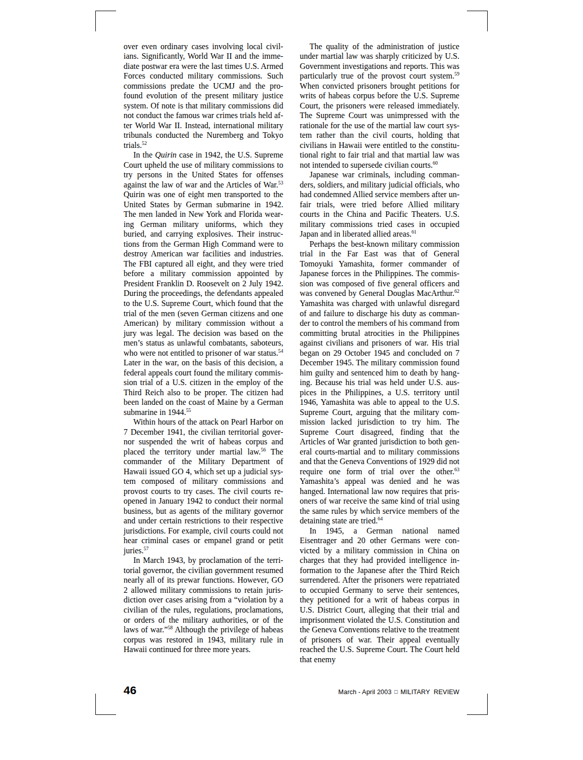over even ordinary cases involving local civilians. Significantly, World War II and the immediate postwar era were the last times U.S. Armed Forces conducted military commissions. Such commissions predate the UCMJ and the profound evolution of the present military justice system. Of note is that military commissions did not conduct the famous war crimes trials held after World War II. Instead, international military tribunals conducted the Nuremberg and Tokyo trials.52
In the Quirin case in 1942, the U.S. Supreme Court upheld the use of military commissions to try persons in the United States for offenses against the law of war and the Articles of War.53 Quirin was one of eight men transported to the United States by German submarine in 1942. The men landed in New York and Florida wearing German military uniforms, which they buried, and carrying explosives. Their instructions from the German High Command were to destroy American war facilities and industries. The FBI captured all eight, and they were tried before a military commission appointed by President Franklin D. Roosevelt on 2 July 1942. During the proceedings, the defendants appealed to the U.S. Supreme Court, which found that the trial of the men (seven German citizens and one American) by military commission without a jury was legal. The decision was based on the men’s status as unlawful combatants, saboteurs, who were not entitled to prisoner of war status.54 Later in the war, on the basis of this decision, a federal appeals court found the military commission trial of a U.S. citizen in the employ of the Third Reich also to be proper. The citizen had been landed on the coast of Maine by a German submarine in 1944.55
Within hours of the attack on Pearl Harbor on 7 December 1941, the civilian territorial governor suspended the writ of habeas corpus and placed the territory under martial law.56 The commander of the Military Department of Hawaii issued GO 4, which set up a judicial system composed of military commissions and provost courts to try cases. The civil courts reopened in January 1942 to conduct their normal business, but as agents of the military governor and under certain restrictions to their respective jurisdictions. For example, civil courts could not hear criminal cases or empanel grand or petit juries.57
In March 1943, by proclamation of the territorial governor, the civilian government resumed nearly all of its prewar functions. However, GO 2 allowed military commissions to retain jurisdiction over cases arising from a “violation by a civilian of the rules, regulations, proclamations, or orders of the military authorities, or of the laws of war.”58 Although the privilege of habeas corpus was restored in 1943, military rule in Hawaii continued for three more years.
The quality of the administration of justice under martial law was sharply criticized by U.S. Government investigations and reports. This was particularly true of the provost court system.59 When convicted prisoners brought petitions for writs of habeas corpus before the U.S. Supreme Court, the prisoners were released immediately. The Supreme Court was unimpressed with the rationale for the use of the martial law court system rather than the civil courts, holding that civilians in Hawaii were entitled to the constitutional right to fair trial and that martial law was not intended to supersede civilian courts.60
Japanese war criminals, including commanders, soldiers, and military judicial officials, who had condemned Allied service members after unfair trials, were tried before Allied military courts in the China and Pacific Theaters. U.S. military commissions tried cases in occupied Japan and in liberated allied areas.61
Perhaps the best-known military commission trial in the Far East was that of General Tomoyuki Yamashita, former commander of Japanese forces in the Philippines. The commission was composed of five general officers and was convened by General Douglas MacArthur.62 Yamashita was charged with unlawful disregard of and failure to discharge his duty as commander to control the members of his command from committing brutal atrocities in the Philippines against civilians and prisoners of war. His trial began on 29 October 1945 and concluded on 7 December 1945. The military commission found him guilty and sentenced him to death by hanging. Because his trial was held under U.S. auspices in the Philippines, a U.S. territory until 1946, Yamashita was able to appeal to the U.S. Supreme Court, arguing that the military commission lacked jurisdiction to try him. The Supreme Court disagreed, finding that the Articles of War granted jurisdiction to both general courts-martial and to military commissions and that the Geneva Conventions of 1929 did not require one form of trial over the other.63 Yamashita’s appeal was denied and he was hanged. International law now requires that prisoners of war receive the same kind of trial using the same rules by which service members of the detaining state are tried.64
In 1945, a German national named Eisentrager and 20 other Germans were convicted by a military commission in China on charges that they had provided intelligence information to the Japanese after the Third Reich surrendered. After the prisoners were repatriated to occupied Germany to serve their sentences, they petitioned for a writ of habeas corpus in U.S. District Court, alleging that their trial and imprisonment violated the U.S. Constitution and the Geneva Conventions relative to the treatment of prisoners of war. Their appeal eventually reached the U.S. Supreme Court. The Court held that enemy
46
March - April 2003 □ MILITARY REVIEW